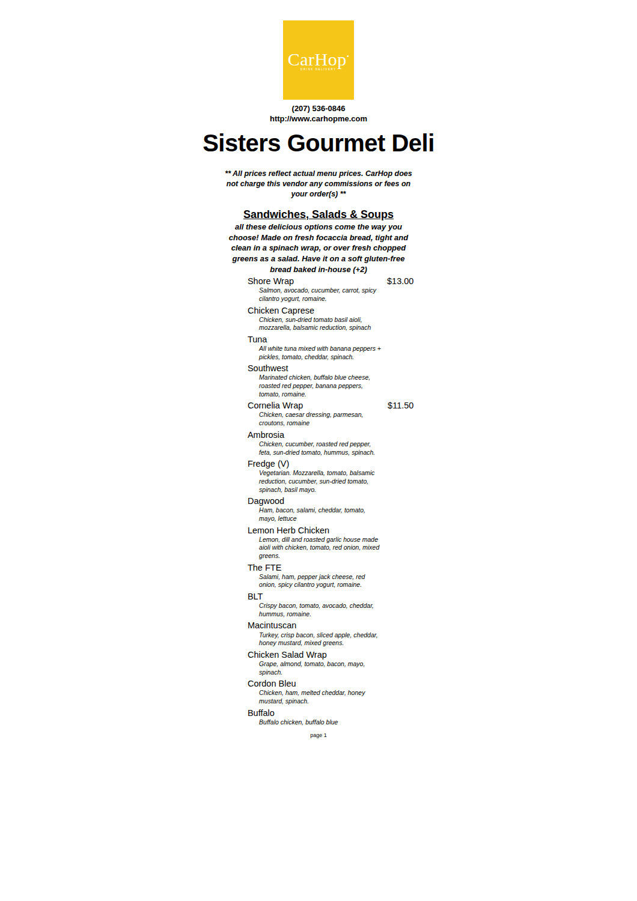CarHop•
drink delivery
(207) 536-0846
http://www.carhopme.com
Sisters Gourmet Deli
** All prices reflect actual menu prices. CarHop does not charge this vendor any commissions or fees on your order(s) **
Sandwiches, Salads & Soups
all these delicious options come the way you choose! Made on fresh focaccia bread, tight and clean in a spinach wrap, or over fresh chopped greens as a salad. Have it on a soft gluten-free bread baked in-house (+2)
Shore Wrap $13.00
Salmon, avocado, cucumber, carrot, spicy cilantro yogurt, romaine.
Chicken Caprese
Chicken, sun-dried tomato basil aioli, mozzarella, balsamic reduction, spinach
Tuna
All white tuna mixed with banana peppers + pickles, tomato, cheddar, spinach.
Southwest
Marinated chicken, buffalo blue cheese, roasted red pepper, banana peppers, tomato, romaine.
Cornelia Wrap $11.50
Chicken, caesar dressing, parmesan, croutons, romaine
Ambrosia
Chicken, cucumber, roasted red pepper, feta, sun-dried tomato, hummus, spinach.
Fredge (V)
Vegetarian. Mozzarella, tomato, balsamic reduction, cucumber, sun-dried tomato, spinach, basil mayo.
Dagwood
Ham, bacon, salami, cheddar, tomato, mayo, lettuce
Lemon Herb Chicken
Lemon, dill and roasted garlic house made aioli with chicken, tomato, red onion, mixed greens.
The FTE
Salami, ham, pepper jack cheese, red onion, spicy cilantro yogurt, romaine.
BLT
Crispy bacon, tomato, avocado, cheddar, hummus, romaine.
Macintuscan
Turkey, crisp bacon, sliced apple, cheddar, honey mustard, mixed greens.
Chicken Salad Wrap
Grape, almond, tomato, bacon, mayo, spinach.
Cordon Bleu
Chicken, ham, melted cheddar, honey mustard, spinach.
Buffalo
Buffalo chicken, buffalo blue
page 1